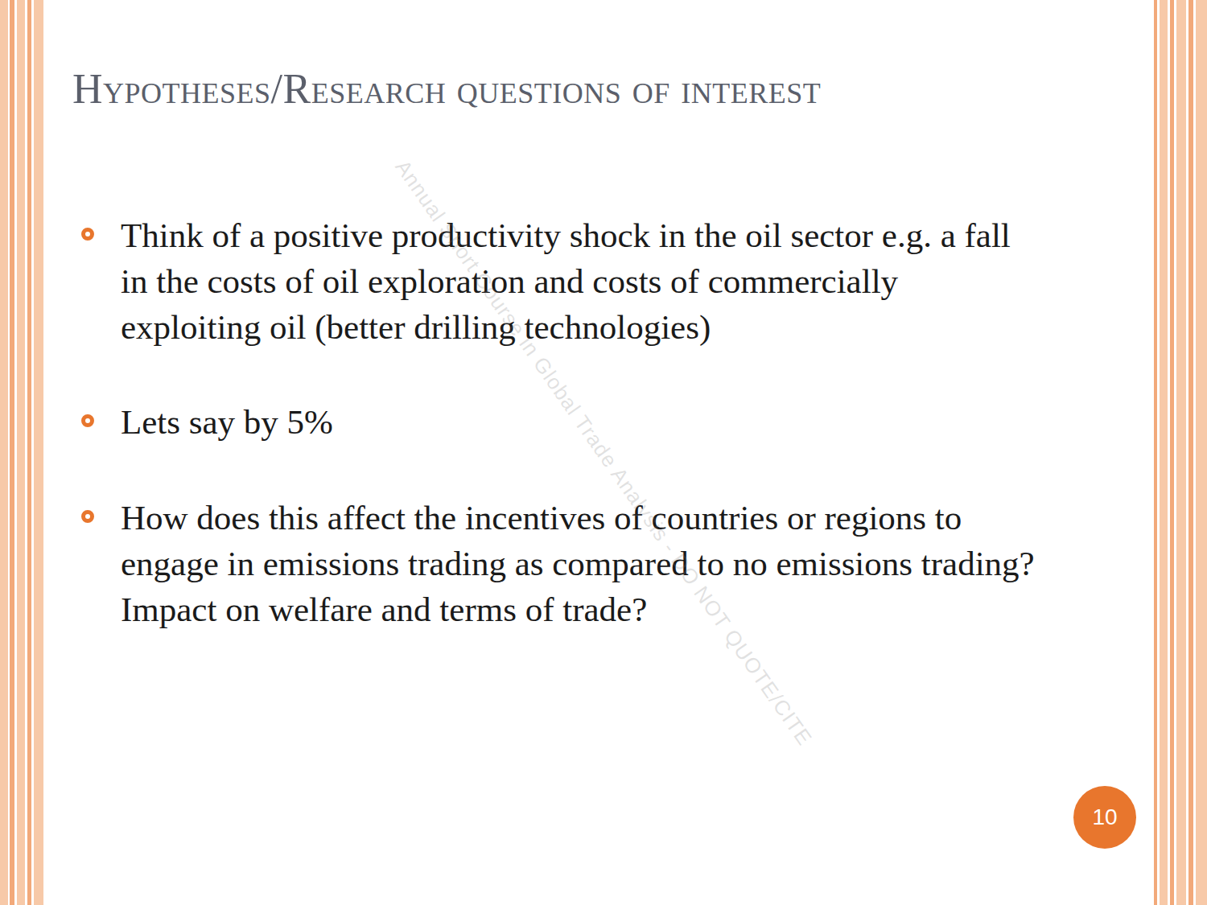Hypotheses/Research questions of interest
Think of a positive productivity shock in the oil sector e.g. a fall in the costs of oil exploration and costs of commercially exploiting oil (better drilling technologies)
Lets say by 5%
How does this affect the incentives of countries or regions to engage in emissions trading as compared to no emissions trading? Impact on welfare and terms of trade?
Annual Short Course in Global Trade Analysis - DO NOT QUOTE/CITE
10